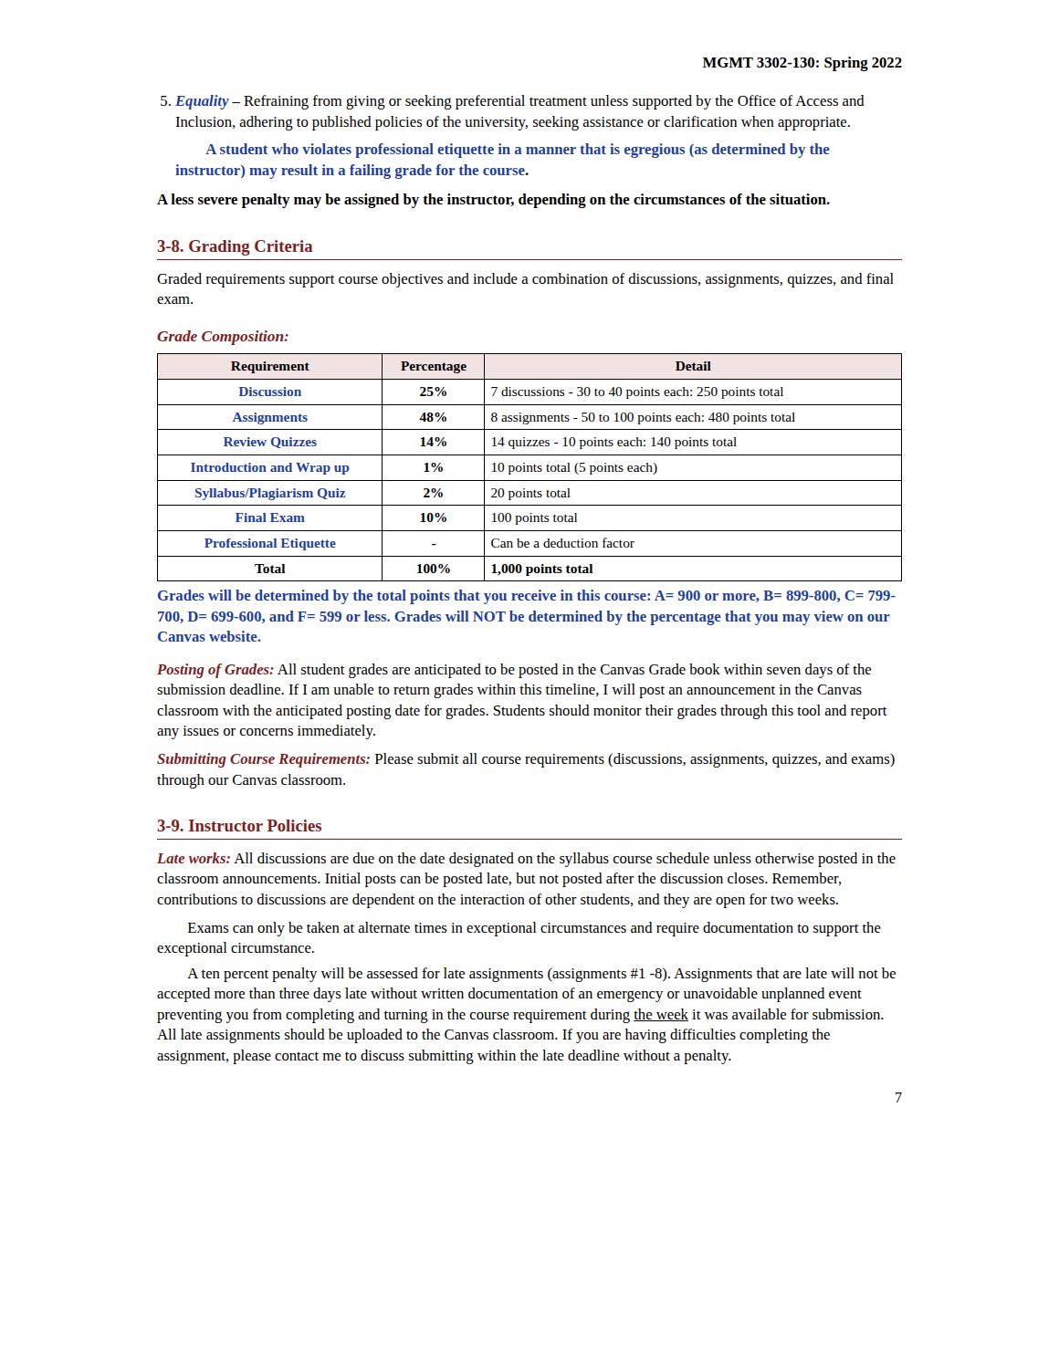MGMT 3302-130: Spring 2022
Equality – Refraining from giving or seeking preferential treatment unless supported by the Office of Access and Inclusion, adhering to published policies of the university, seeking assistance or clarification when appropriate. A student who violates professional etiquette in a manner that is egregious (as determined by the instructor) may result in a failing grade for the course.
A less severe penalty may be assigned by the instructor, depending on the circumstances of the situation.
3-8. Grading Criteria
Graded requirements support course objectives and include a combination of discussions, assignments, quizzes, and final exam.
Grade Composition:
| Requirement | Percentage | Detail |
| --- | --- | --- |
| Discussion | 25% | 7 discussions - 30 to 40 points each: 250 points total |
| Assignments | 48% | 8 assignments - 50 to 100 points each: 480 points total |
| Review Quizzes | 14% | 14 quizzes - 10 points each: 140 points total |
| Introduction and Wrap up | 1% | 10 points total (5 points each) |
| Syllabus/Plagiarism Quiz | 2% | 20 points total |
| Final Exam | 10% | 100 points total |
| Professional Etiquette | - | Can be a deduction factor |
| Total | 100% | 1,000 points total |
Grades will be determined by the total points that you receive in this course: A= 900 or more, B= 899-800, C= 799-700, D= 699-600, and F= 599 or less. Grades will NOT be determined by the percentage that you may view on our Canvas website.
Posting of Grades: All student grades are anticipated to be posted in the Canvas Grade book within seven days of the submission deadline. If I am unable to return grades within this timeline, I will post an announcement in the Canvas classroom with the anticipated posting date for grades. Students should monitor their grades through this tool and report any issues or concerns immediately.
Submitting Course Requirements: Please submit all course requirements (discussions, assignments, quizzes, and exams) through our Canvas classroom.
3-9. Instructor Policies
Late works: All discussions are due on the date designated on the syllabus course schedule unless otherwise posted in the classroom announcements. Initial posts can be posted late, but not posted after the discussion closes. Remember, contributions to discussions are dependent on the interaction of other students, and they are open for two weeks.
Exams can only be taken at alternate times in exceptional circumstances and require documentation to support the exceptional circumstance.
A ten percent penalty will be assessed for late assignments (assignments #1 -8). Assignments that are late will not be accepted more than three days late without written documentation of an emergency or unavoidable unplanned event preventing you from completing and turning in the course requirement during the week it was available for submission. All late assignments should be uploaded to the Canvas classroom. If you are having difficulties completing the assignment, please contact me to discuss submitting within the late deadline without a penalty.
7